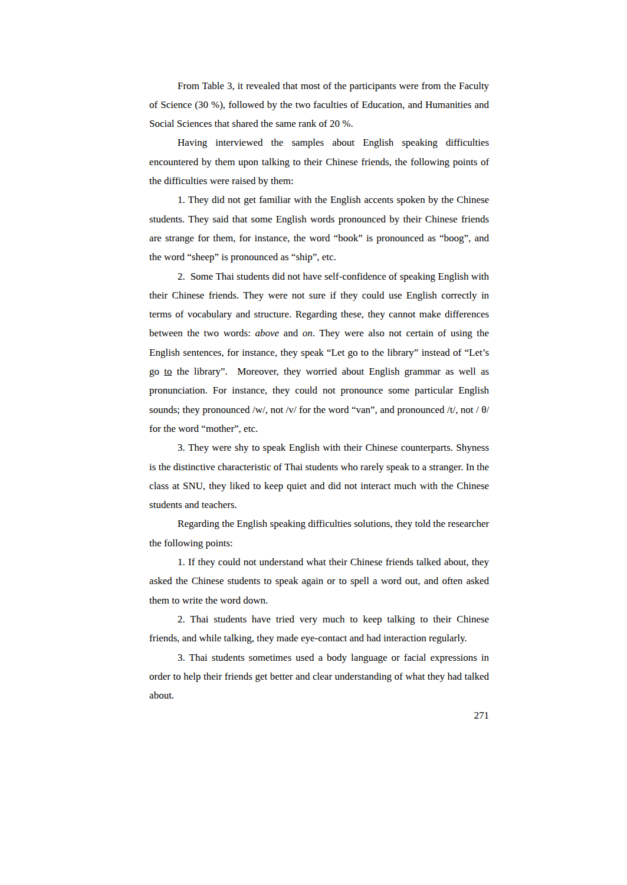From Table 3, it revealed that most of the participants were from the Faculty of Science (30 %), followed by the two faculties of Education, and Humanities and Social Sciences that shared the same rank of 20 %.
Having interviewed the samples about English speaking difficulties encountered by them upon talking to their Chinese friends, the following points of the difficulties were raised by them:
1. They did not get familiar with the English accents spoken by the Chinese students. They said that some English words pronounced by their Chinese friends are strange for them, for instance, the word “book” is pronounced as “boog”, and the word “sheep” is pronounced as “ship”, etc.
2. Some Thai students did not have self-confidence of speaking English with their Chinese friends. They were not sure if they could use English correctly in terms of vocabulary and structure. Regarding these, they cannot make differences between the two words: above and on. They were also not certain of using the English sentences, for instance, they speak “Let go to the library” instead of “Let’s go to the library”. Moreover, they worried about English grammar as well as pronunciation. For instance, they could not pronounce some particular English sounds; they pronounced /w/, not /v/ for the word “van”, and pronounced /t/, not / θ/ for the word “mother”, etc.
3. They were shy to speak English with their Chinese counterparts. Shyness is the distinctive characteristic of Thai students who rarely speak to a stranger. In the class at SNU, they liked to keep quiet and did not interact much with the Chinese students and teachers.
Regarding the English speaking difficulties solutions, they told the researcher the following points:
1. If they could not understand what their Chinese friends talked about, they asked the Chinese students to speak again or to spell a word out, and often asked them to write the word down.
2. Thai students have tried very much to keep talking to their Chinese friends, and while talking, they made eye-contact and had interaction regularly.
3. Thai students sometimes used a body language or facial expressions in order to help their friends get better and clear understanding of what they had talked about.
271